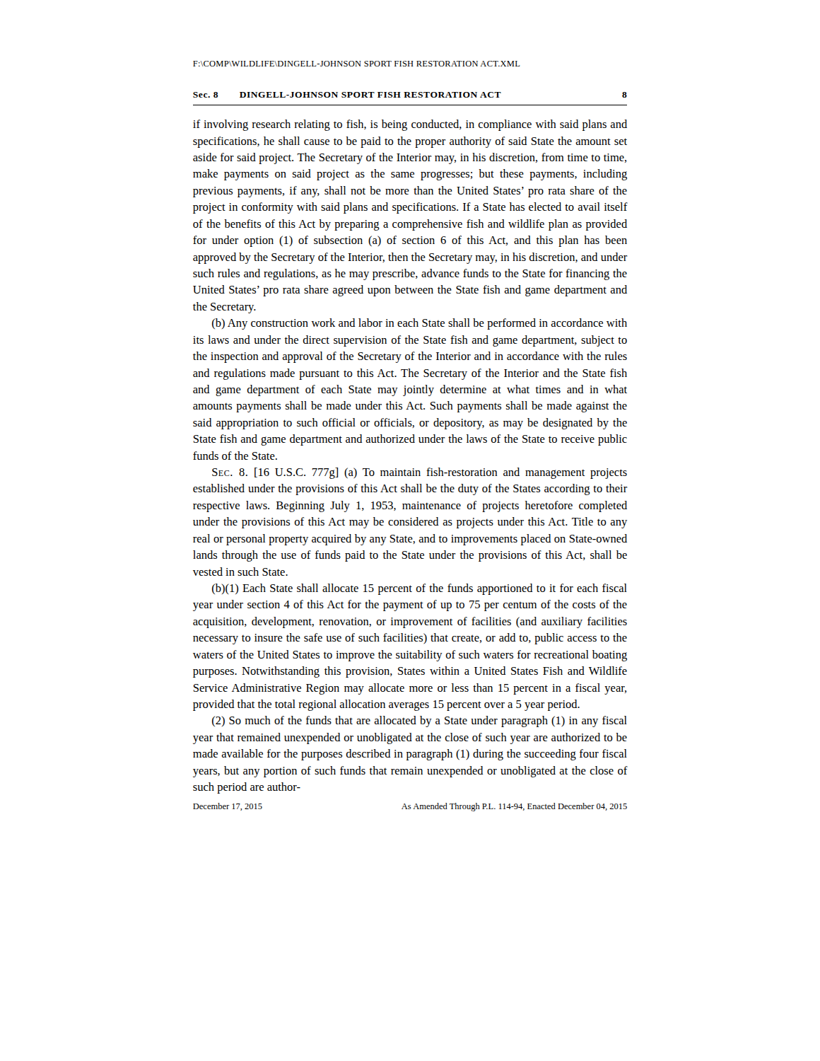F:\COMP\WILDLIFE\DINGELL-JOHNSON SPORT FISH RESTORATION ACT.XML
Sec. 8 DINGELL-JOHNSON SPORT FISH RESTORATION ACT 8
if involving research relating to fish, is being conducted, in compliance with said plans and specifications, he shall cause to be paid to the proper authority of said State the amount set aside for said project. The Secretary of the Interior may, in his discretion, from time to time, make payments on said project as the same progresses; but these payments, including previous payments, if any, shall not be more than the United States’ pro rata share of the project in conformity with said plans and specifications. If a State has elected to avail itself of the benefits of this Act by preparing a comprehensive fish and wildlife plan as provided for under option (1) of subsection (a) of section 6 of this Act, and this plan has been approved by the Secretary of the Interior, then the Secretary may, in his discretion, and under such rules and regulations, as he may prescribe, advance funds to the State for financing the United States’ pro rata share agreed upon between the State fish and game department and the Secretary.
(b) Any construction work and labor in each State shall be performed in accordance with its laws and under the direct supervision of the State fish and game department, subject to the inspection and approval of the Secretary of the Interior and in accordance with the rules and regulations made pursuant to this Act. The Secretary of the Interior and the State fish and game department of each State may jointly determine at what times and in what amounts payments shall be made under this Act. Such payments shall be made against the said appropriation to such official or officials, or depository, as may be designated by the State fish and game department and authorized under the laws of the State to receive public funds of the State.
Sec. 8. [16 U.S.C. 777g] (a) To maintain fish-restoration and management projects established under the provisions of this Act shall be the duty of the States according to their respective laws. Beginning July 1, 1953, maintenance of projects heretofore completed under the provisions of this Act may be considered as projects under this Act. Title to any real or personal property acquired by any State, and to improvements placed on State-owned lands through the use of funds paid to the State under the provisions of this Act, shall be vested in such State.
(b)(1) Each State shall allocate 15 percent of the funds apportioned to it for each fiscal year under section 4 of this Act for the payment of up to 75 per centum of the costs of the acquisition, development, renovation, or improvement of facilities (and auxiliary facilities necessary to insure the safe use of such facilities) that create, or add to, public access to the waters of the United States to improve the suitability of such waters for recreational boating purposes. Notwithstanding this provision, States within a United States Fish and Wildlife Service Administrative Region may allocate more or less than 15 percent in a fiscal year, provided that the total regional allocation averages 15 percent over a 5 year period.
(2) So much of the funds that are allocated by a State under paragraph (1) in any fiscal year that remained unexpended or unobligated at the close of such year are authorized to be made available for the purposes described in paragraph (1) during the succeeding four fiscal years, but any portion of such funds that remain unexpended or unobligated at the close of such period are author-
December 17, 2015
As Amended Through P.L. 114-94, Enacted December 04, 2015